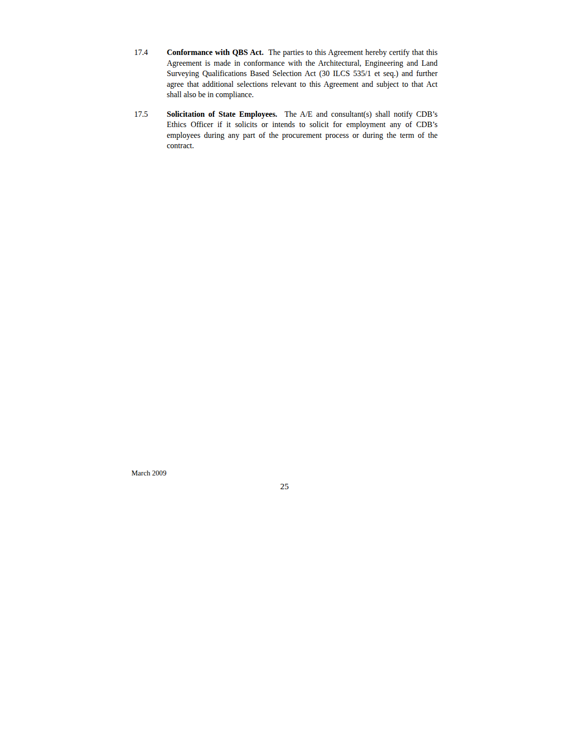17.4
Conformance with QBS Act. The parties to this Agreement hereby certify that this Agreement is made in conformance with the Architectural, Engineering and Land Surveying Qualifications Based Selection Act (30 ILCS 535/1 et seq.) and further agree that additional selections relevant to this Agreement and subject to that Act shall also be in compliance.
17.5
Solicitation of State Employees. The A/E and consultant(s) shall notify CDB’s Ethics Officer if it solicits or intends to solicit for employment any of CDB’s employees during any part of the procurement process or during the term of the contract.
March 2009
25